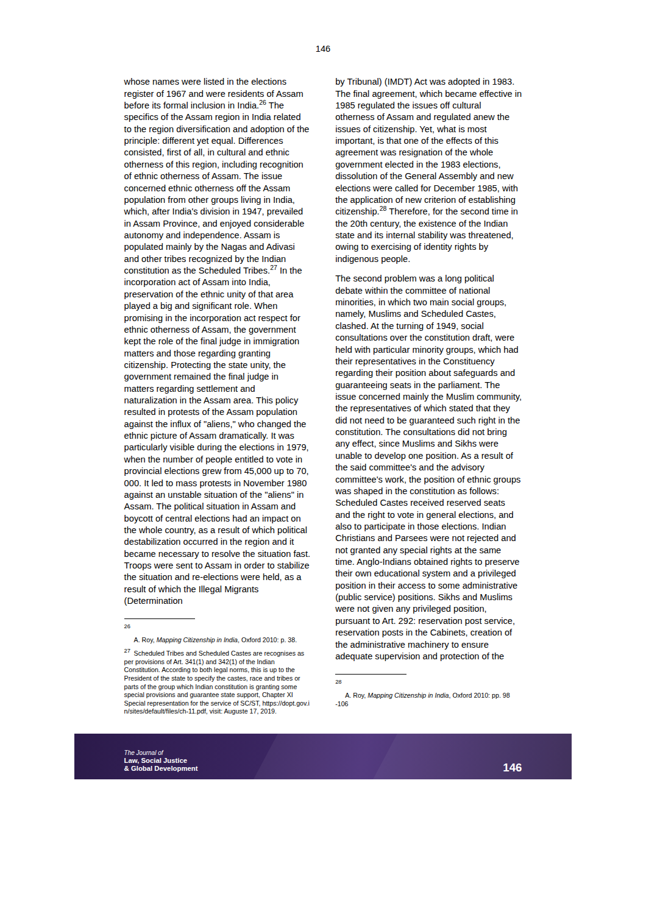146
whose names were listed in the elections register of 1967 and were residents of Assam before its formal inclusion in India.26 The specifics of the Assam region in India related to the region diversification and adoption of the principle: different yet equal. Differences consisted, first of all, in cultural and ethnic otherness of this region, including recognition of ethnic otherness of Assam. The issue concerned ethnic otherness off the Assam population from other groups living in India, which, after India's division in 1947, prevailed in Assam Province, and enjoyed considerable autonomy and independence. Assam is populated mainly by the Nagas and Adivasi and other tribes recognized by the Indian constitution as the Scheduled Tribes.27 In the incorporation act of Assam into India, preservation of the ethnic unity of that area played a big and significant role. When promising in the incorporation act respect for ethnic otherness of Assam, the government kept the role of the final judge in immigration matters and those regarding granting citizenship. Protecting the state unity, the government remained the final judge in matters regarding settlement and naturalization in the Assam area. This policy resulted in protests of the Assam population against the influx of "aliens," who changed the ethnic picture of Assam dramatically. It was particularly visible during the elections in 1979, when the number of people entitled to vote in provincial elections grew from 45,000 up to 70, 000. It led to mass protests in November 1980 against an unstable situation of the "aliens" in Assam. The political situation in Assam and boycott of central elections had an impact on the whole country, as a result of which political destabilization occurred in the region and it became necessary to resolve the situation fast. Troops were sent to Assam in order to stabilize the situation and re-elections were held, as a result of which the Illegal Migrants (Determination
26
A. Roy, Mapping Citizenship in India, Oxford 2010: p. 38.
27 Scheduled Tribes and Scheduled Castes are recognises as per provisions of Art. 341(1) and 342(1) of the Indian Constitution. According to both legal norms, this is up to the President of the state to specify the castes, race and tribes or parts of the group which Indian constitution is granting some special provisions and guarantee state support, Chapter XI Special representation for the service of SC/ST, https://dopt.gov.in/sites/default/files/ch-11.pdf, visit: Auguste 17, 2019.
by Tribunal) (IMDT) Act was adopted in 1983. The final agreement, which became effective in 1985 regulated the issues off cultural otherness of Assam and regulated anew the issues of citizenship. Yet, what is most important, is that one of the effects of this agreement was resignation of the whole government elected in the 1983 elections, dissolution of the General Assembly and new elections were called for December 1985, with the application of new criterion of establishing citizenship.28 Therefore, for the second time in the 20th century, the existence of the Indian state and its internal stability was threatened, owing to exercising of identity rights by indigenous people.
The second problem was a long political debate within the committee of national minorities, in which two main social groups, namely, Muslims and Scheduled Castes, clashed. At the turning of 1949, social consultations over the constitution draft, were held with particular minority groups, which had their representatives in the Constituency regarding their position about safeguards and guaranteeing seats in the parliament. The issue concerned mainly the Muslim community, the representatives of which stated that they did not need to be guaranteed such right in the constitution. The consultations did not bring any effect, since Muslims and Sikhs were unable to develop one position. As a result of the said committee's and the advisory committee's work, the position of ethnic groups was shaped in the constitution as follows: Scheduled Castes received reserved seats and the right to vote in general elections, and also to participate in those elections. Indian Christians and Parsees were not rejected and not granted any special rights at the same time. Anglo-Indians obtained rights to preserve their own educational system and a privileged position in their access to some administrative (public service) positions. Sikhs and Muslims were not given any privileged position, pursuant to Art. 292: reservation post service, reservation posts in the Cabinets, creation of the administrative machinery to ensure adequate supervision and protection of the
28
A. Roy, Mapping Citizenship in India, Oxford 2010: pp. 98 -106
The Journal of Law, Social Justice
& Global Development
146